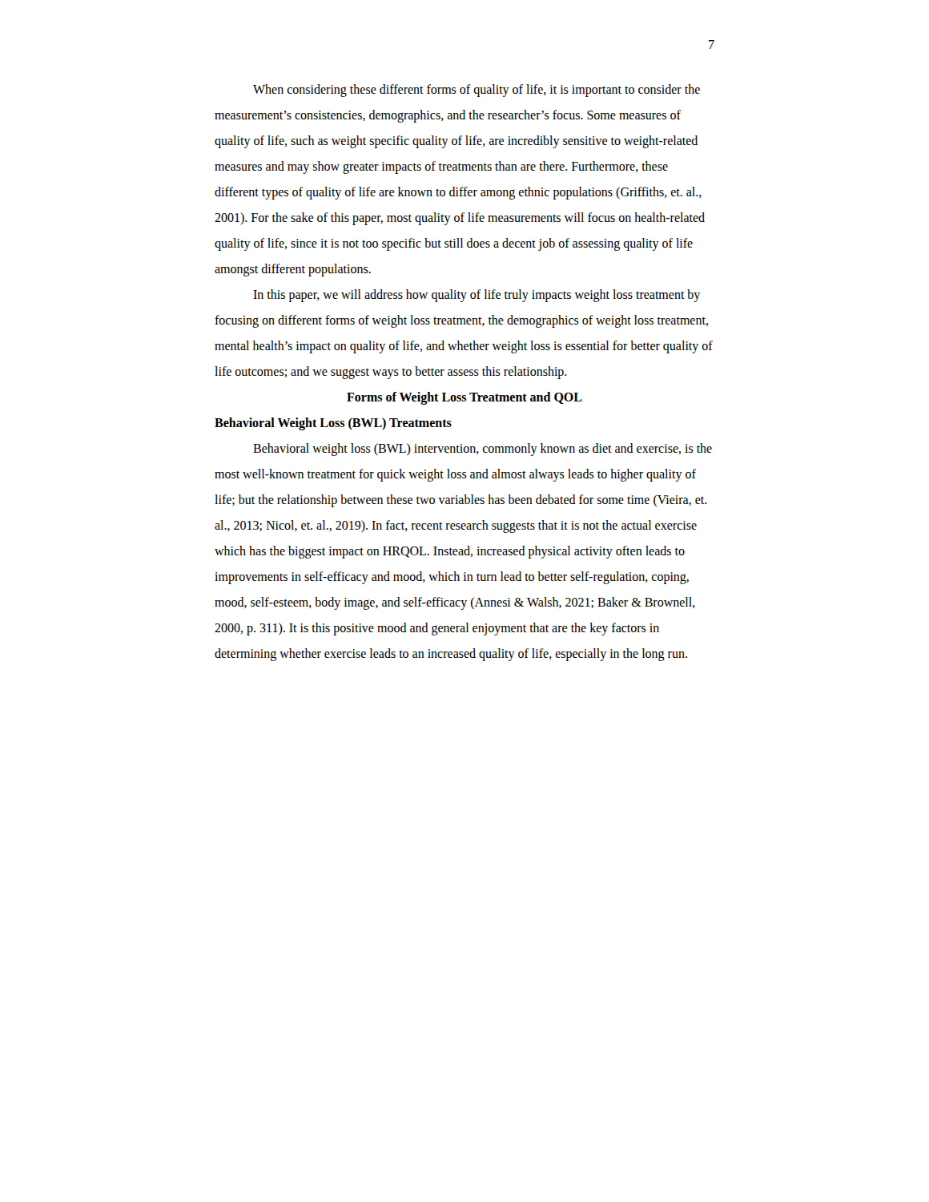7
When considering these different forms of quality of life, it is important to consider the measurement’s consistencies, demographics, and the researcher’s focus. Some measures of quality of life, such as weight specific quality of life, are incredibly sensitive to weight-related measures and may show greater impacts of treatments than are there. Furthermore, these different types of quality of life are known to differ among ethnic populations (Griffiths, et. al., 2001). For the sake of this paper, most quality of life measurements will focus on health-related quality of life, since it is not too specific but still does a decent job of assessing quality of life amongst different populations.
In this paper, we will address how quality of life truly impacts weight loss treatment by focusing on different forms of weight loss treatment, the demographics of weight loss treatment, mental health’s impact on quality of life, and whether weight loss is essential for better quality of life outcomes; and we suggest ways to better assess this relationship.
Forms of Weight Loss Treatment and QOL
Behavioral Weight Loss (BWL) Treatments
Behavioral weight loss (BWL) intervention, commonly known as diet and exercise, is the most well-known treatment for quick weight loss and almost always leads to higher quality of life; but the relationship between these two variables has been debated for some time (Vieira, et. al., 2013; Nicol, et. al., 2019). In fact, recent research suggests that it is not the actual exercise which has the biggest impact on HRQOL. Instead, increased physical activity often leads to improvements in self-efficacy and mood, which in turn lead to better self-regulation, coping, mood, self-esteem, body image, and self-efficacy (Annesi & Walsh, 2021; Baker & Brownell, 2000, p. 311). It is this positive mood and general enjoyment that are the key factors in determining whether exercise leads to an increased quality of life, especially in the long run.